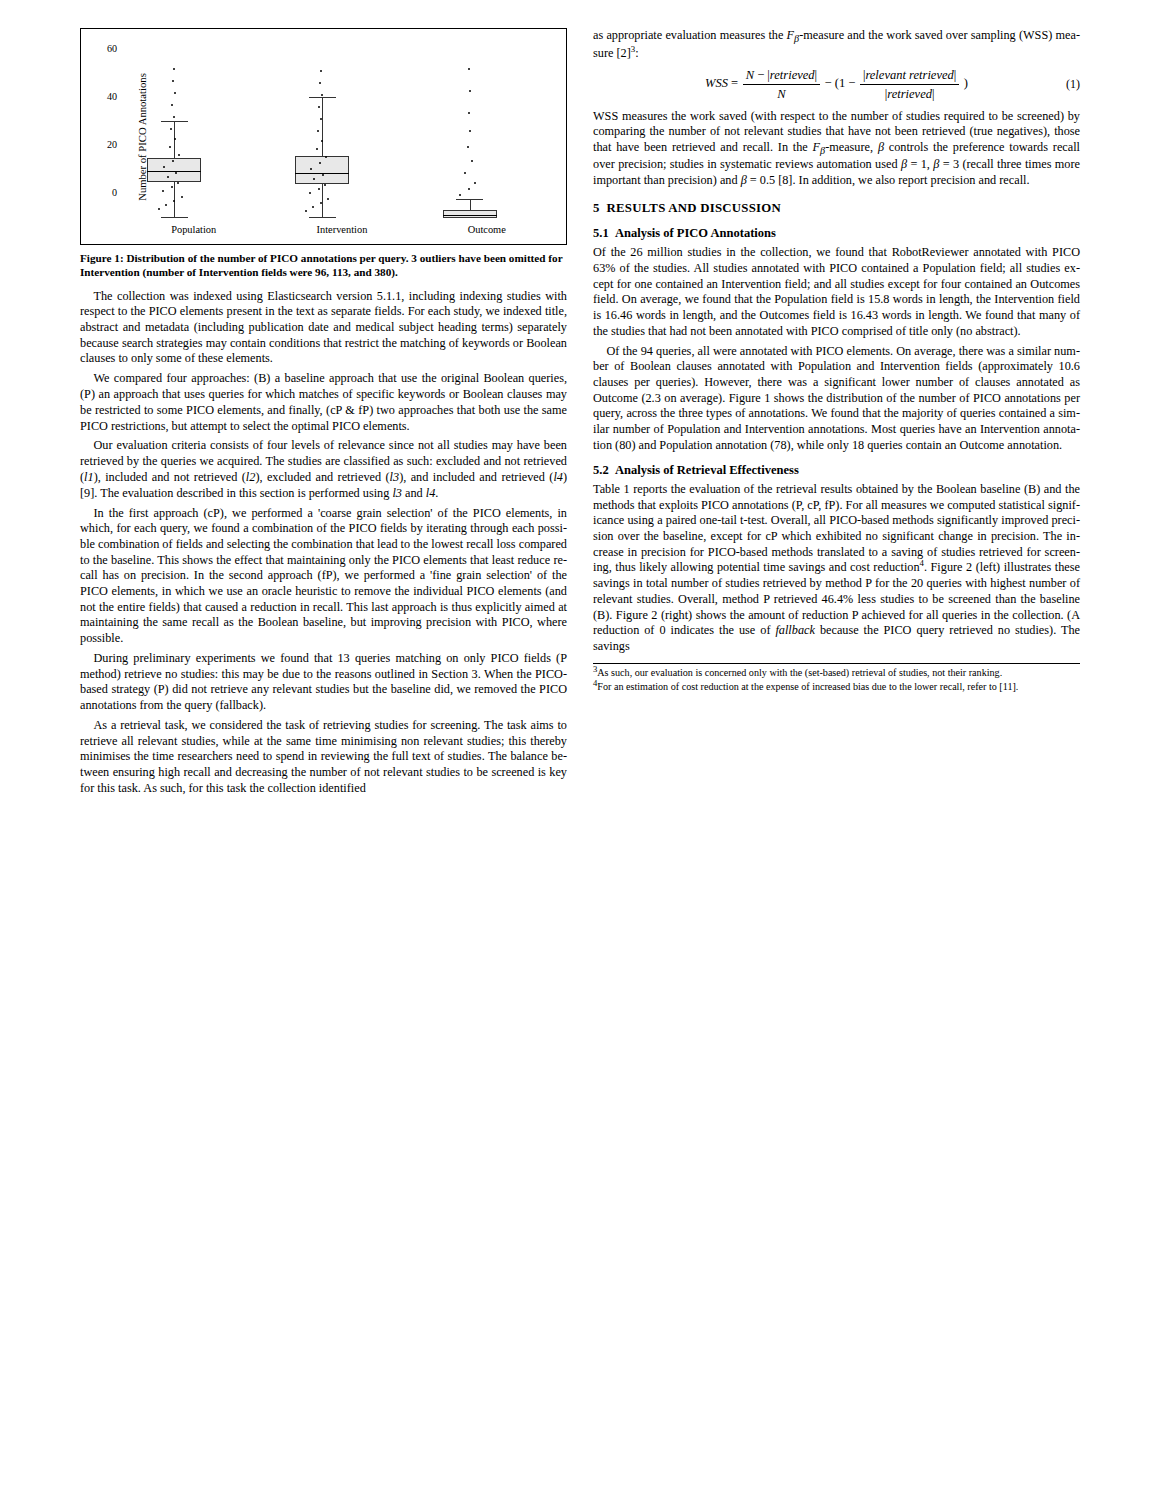Number of PICO Annotations
60 40 20 0
Population Intervention Outcome
Figure 1: Distribution of the number of PICO annotations per query. 3 outliers have been omitted for Intervention (number of Intervention fields were 96, 113, and 380).
The collection was indexed using Elasticsearch version 5.1.1, including indexing studies with respect to the PICO elements present in the text as separate fields. For each study, we indexed title, abstract and metadata (including publication date and medical subject heading terms) separately because search strategies may contain conditions that restrict the matching of keywords or Boolean clauses to only some of these elements.
We compared four approaches: (B) a baseline approach that use the original Boolean queries, (P) an approach that uses queries for which matches of specific keywords or Boolean clauses may be restricted to some PICO elements, and finally, (cP & fP) two approaches that both use the same PICO restrictions, but attempt to select the optimal PICO elements.
Our evaluation criteria consists of four levels of relevance since not all studies may have been retrieved by the queries we acquired. The studies are classified as such: excluded and not retrieved (l1), included and not retrieved (l2), excluded and retrieved (l3), and included and retrieved (l4) [9]. The evaluation described in this section is performed using l3 and l4.
In the first approach (cP), we performed a 'coarse grain selection' of the PICO elements, in which, for each query, we found a combination of the PICO fields by iterating through each possible combination of fields and selecting the combination that lead to the lowest recall loss compared to the baseline. This shows the effect that maintaining only the PICO elements that least reduce recall has on precision. In the second approach (fP), we performed a 'fine grain selection' of the PICO elements, in which we use an oracle heuristic to remove the individual PICO elements (and not the entire fields) that caused a reduction in recall. This last approach is thus explicitly aimed at maintaining the same recall as the Boolean baseline, but improving precision with PICO, where possible.
During preliminary experiments we found that 13 queries matching on only PICO fields (P method) retrieve no studies: this may be due to the reasons outlined in Section 3. When the PICO-based strategy (P) did not retrieve any relevant studies but the baseline did, we removed the PICO annotations from the query (fallback).
As a retrieval task, we considered the task of retrieving studies for screening. The task aims to retrieve all relevant studies, while at the same time minimising non relevant studies; this thereby minimises the time researchers need to spend in reviewing the full text of studies. The balance between ensuring high recall and decreasing the number of not relevant studies to be screened is key for this task. As such, for this task the collection identified
as appropriate evaluation measures the Fβ-measure and the work saved over sampling (WSS) measure [2]3:
WSS = N − |retrieved| N − (1 − |relevant retrieved| |retrieved| ) (1)
WSS measures the work saved (with respect to the number of studies required to be screened) by comparing the number of not relevant studies that have not been retrieved (true negatives), those that have been retrieved and recall. In the Fβ-measure, β controls the preference towards recall over precision; studies in systematic reviews automation used β = 1, β = 3 (recall three times more important than precision) and β = 0.5 [8]. In addition, we also report precision and recall.
5 RESULTS AND DISCUSSION
5.1 Analysis of PICO Annotations
Of the 26 million studies in the collection, we found that RobotReviewer annotated with PICO 63% of the studies. All studies annotated with PICO contained a Population field; all studies except for one contained an Intervention field; and all studies except for four contained an Outcomes field. On average, we found that the Population field is 15.8 words in length, the Intervention field is 16.46 words in length, and the Outcomes field is 16.43 words in length. We found that many of the studies that had not been annotated with PICO comprised of title only (no abstract).
Of the 94 queries, all were annotated with PICO elements. On average, there was a similar number of Boolean clauses annotated with Population and Intervention fields (approximately 10.6 clauses per queries). However, there was a significant lower number of clauses annotated as Outcome (2.3 on average). Figure 1 shows the distribution of the number of PICO annotations per query, across the three types of annotations. We found that the majority of queries contained a similar number of Population and Intervention annotations. Most queries have an Intervention annotation (80) and Population annotation (78), while only 18 queries contain an Outcome annotation.
5.2 Analysis of Retrieval Effectiveness
Table 1 reports the evaluation of the retrieval results obtained by the Boolean baseline (B) and the methods that exploits PICO annotations (P, cP, fP). For all measures we computed statistical significance using a paired one-tail t-test. Overall, all PICO-based methods significantly improved precision over the baseline, except for cP which exhibited no significant change in precision. The increase in precision for PICO-based methods translated to a saving of studies retrieved for screening, thus likely allowing potential time savings and cost reduction4. Figure 2 (left) illustrates these savings in total number of studies retrieved by method P for the 20 queries with highest number of relevant studies. Overall, method P retrieved 46.4% less studies to be screened than the baseline (B). Figure 2 (right) shows the amount of reduction P achieved for all queries in the collection. (A reduction of 0 indicates the use of fallback because the PICO query retrieved no studies). The savings
3As such, our evaluation is concerned only with the (set-based) retrieval of studies, not their ranking.
4For an estimation of cost reduction at the expense of increased bias due to the lower recall, refer to [11].